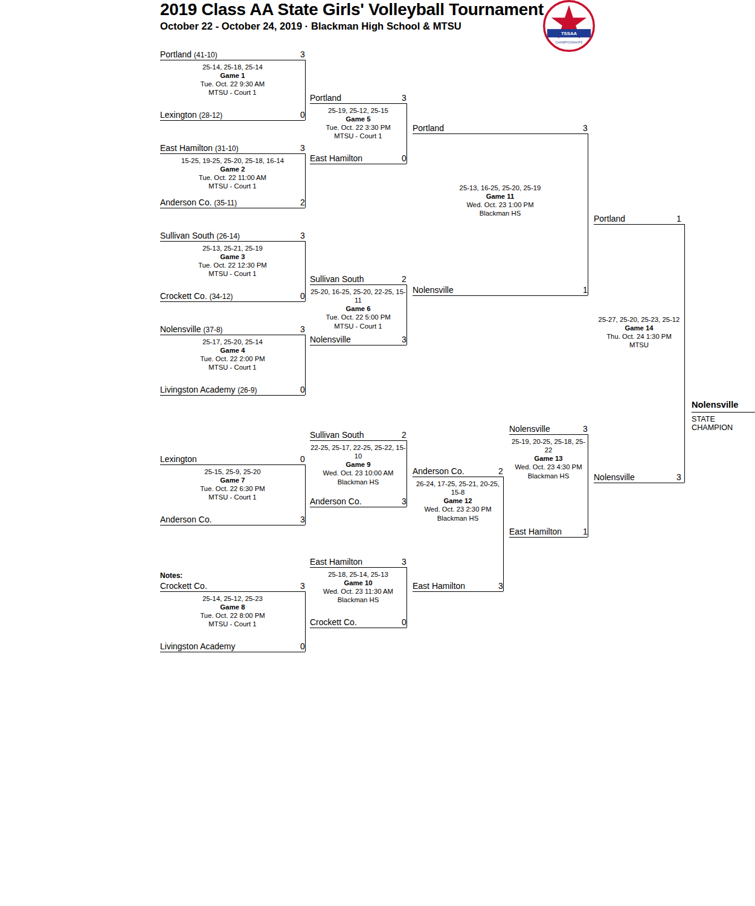2019 Class AA State Girls' Volleyball Tournament
October 22 - October 24, 2019 · Blackman High School & MTSU
TSSAA CHAMPIONSHIPS
Portland (41-10)
3
25-14, 25-18, 25-14
Game 1
Tue. Oct. 22 9:30 AM
MTSU - Court 1
Lexington (28-12)
0
East Hamilton (31-10)
3
15-25, 19-25, 25-20, 25-18, 16-14
Game 2
Tue. Oct. 22 11:00 AM
MTSU - Court 1
Anderson Co. (35-11)
2
Sullivan South (26-14)
3
25-13, 25-21, 25-19
Game 3
Tue. Oct. 22 12:30 PM
MTSU - Court 1
Crockett Co. (34-12)
0
Nolensville (37-8)
3
25-17, 25-20, 25-14
Game 4
Tue. Oct. 22 2:00 PM
MTSU - Court 1
Livingston Academy (26-9)
0
Portland
3
25-19, 25-12, 25-15
Game 5
Tue. Oct. 22 3:30 PM
MTSU - Court 1
East Hamilton
0
Sullivan South
2
25-20, 16-25, 25-20, 22-25, 15-11
Game 6
Tue. Oct. 22 5:00 PM
MTSU - Court 1
Nolensville
3
Portland
3
25-13, 16-25, 25-20, 25-19
Game 11
Wed. Oct. 23 1:00 PM
Blackman HS
Nolensville
1
Portland
1
25-27, 25-20, 25-23, 25-12
Game 14
Thu. Oct. 24 1:30 PM
MTSU
Nolensville
3
Nolensville
STATE CHAMPION
Lexington
0
25-15, 25-9, 25-20
Game 7
Tue. Oct. 22 6:30 PM
MTSU - Court 1
Anderson Co.
3
Crockett Co.
3
25-14, 25-12, 25-23
Game 8
Tue. Oct. 22 8:00 PM
MTSU - Court 1
Livingston Academy
0
Sullivan South
2
22-25, 25-17, 22-25, 25-22, 15-10
Game 9
Wed. Oct. 23 10:00 AM
Blackman HS
Anderson Co.
3
East Hamilton
3
25-18, 25-14, 25-13
Game 10
Wed. Oct. 23 11:30 AM
Blackman HS
Crockett Co.
0
Anderson Co.
2
26-24, 17-25, 25-21, 20-25, 15-8
Game 12
Wed. Oct. 23 2:30 PM
Blackman HS
East Hamilton
3
Nolensville
3
25-19, 20-25, 25-18, 25-22
Game 13
Wed. Oct. 23 4:30 PM
Blackman HS
East Hamilton
1
Notes: